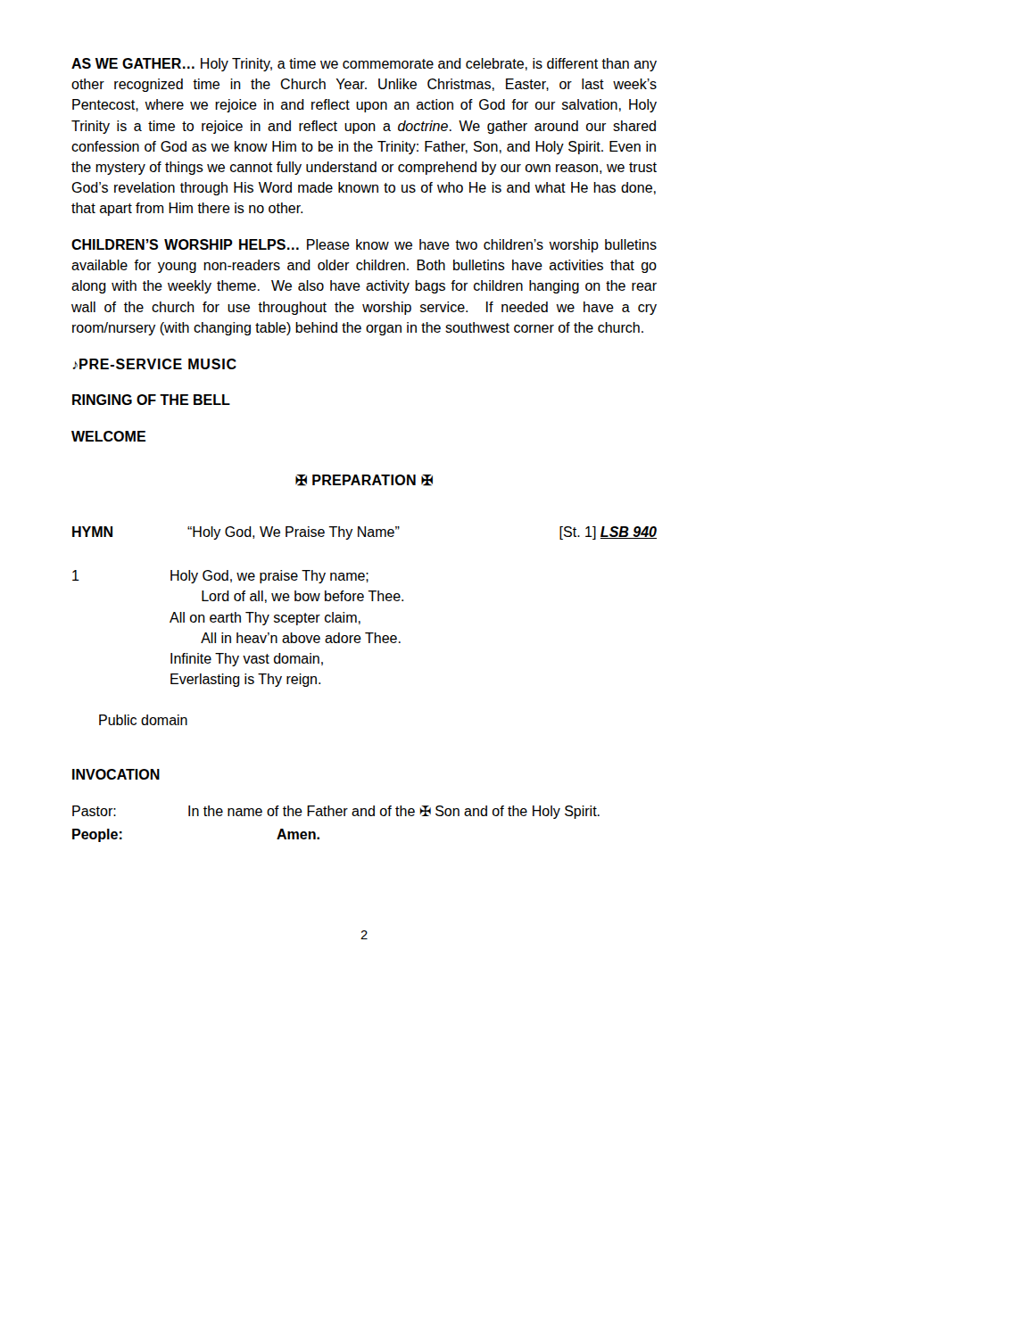AS WE GATHER… Holy Trinity, a time we commemorate and celebrate, is different than any other recognized time in the Church Year. Unlike Christmas, Easter, or last week’s Pentecost, where we rejoice in and reflect upon an action of God for our salvation, Holy Trinity is a time to rejoice in and reflect upon a doctrine. We gather around our shared confession of God as we know Him to be in the Trinity: Father, Son, and Holy Spirit. Even in the mystery of things we cannot fully understand or comprehend by our own reason, we trust God’s revelation through His Word made known to us of who He is and what He has done, that apart from Him there is no other.
CHILDREN’S WORSHIP HELPS… Please know we have two children’s worship bulletins available for young non-readers and older children. Both bulletins have activities that go along with the weekly theme. We also have activity bags for children hanging on the rear wall of the church for use throughout the worship service. If needed we have a cry room/nursery (with changing table) behind the organ in the southwest corner of the church.
♪PRE-SERVICE MUSIC
RINGING OF THE BELL
WELCOME
✠ PREPARATION ✠
HYMN “Holy God, We Praise Thy Name” [St. 1] LSB 940
| 1 | Holy God, we praise Thy name; Lord of all, we bow before Thee. All on earth Thy scepter claim, All in heav’n above adore Thee. Infinite Thy vast domain, Everlasting is Thy reign. |
Public domain
INVOCATION
Pastor: In the name of the Father and of the ✠ Son and of the Holy Spirit.
People: Amen.
2